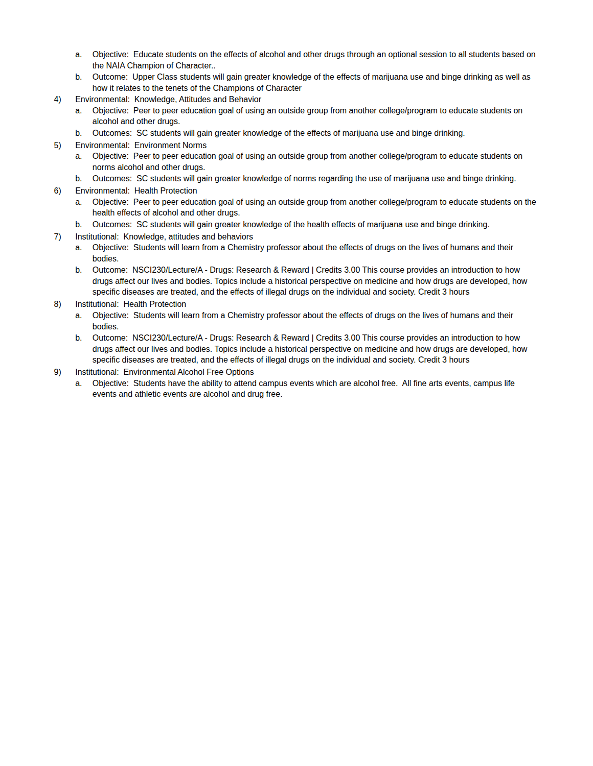a. Objective: Educate students on the effects of alcohol and other drugs through an optional session to all students based on the NAIA Champion of Character..
b. Outcome: Upper Class students will gain greater knowledge of the effects of marijuana use and binge drinking as well as how it relates to the tenets of the Champions of Character
4) Environmental: Knowledge, Attitudes and Behavior
a. Objective: Peer to peer education goal of using an outside group from another college/program to educate students on alcohol and other drugs.
b. Outcomes: SC students will gain greater knowledge of the effects of marijuana use and binge drinking.
5) Environmental: Environment Norms
a. Objective: Peer to peer education goal of using an outside group from another college/program to educate students on norms alcohol and other drugs.
b. Outcomes: SC students will gain greater knowledge of norms regarding the use of marijuana use and binge drinking.
6) Environmental: Health Protection
a. Objective: Peer to peer education goal of using an outside group from another college/program to educate students on the health effects of alcohol and other drugs.
b. Outcomes: SC students will gain greater knowledge of the health effects of marijuana use and binge drinking.
7) Institutional: Knowledge, attitudes and behaviors
a. Objective: Students will learn from a Chemistry professor about the effects of drugs on the lives of humans and their bodies.
b. Outcome: NSCI230/Lecture/A - Drugs: Research & Reward | Credits 3.00 This course provides an introduction to how drugs affect our lives and bodies. Topics include a historical perspective on medicine and how drugs are developed, how specific diseases are treated, and the effects of illegal drugs on the individual and society. Credit 3 hours
8) Institutional: Health Protection
a. Objective: Students will learn from a Chemistry professor about the effects of drugs on the lives of humans and their bodies.
b. Outcome: NSCI230/Lecture/A - Drugs: Research & Reward | Credits 3.00 This course provides an introduction to how drugs affect our lives and bodies. Topics include a historical perspective on medicine and how drugs are developed, how specific diseases are treated, and the effects of illegal drugs on the individual and society. Credit 3 hours
9) Institutional: Environmental Alcohol Free Options
a. Objective: Students have the ability to attend campus events which are alcohol free. All fine arts events, campus life events and athletic events are alcohol and drug free.